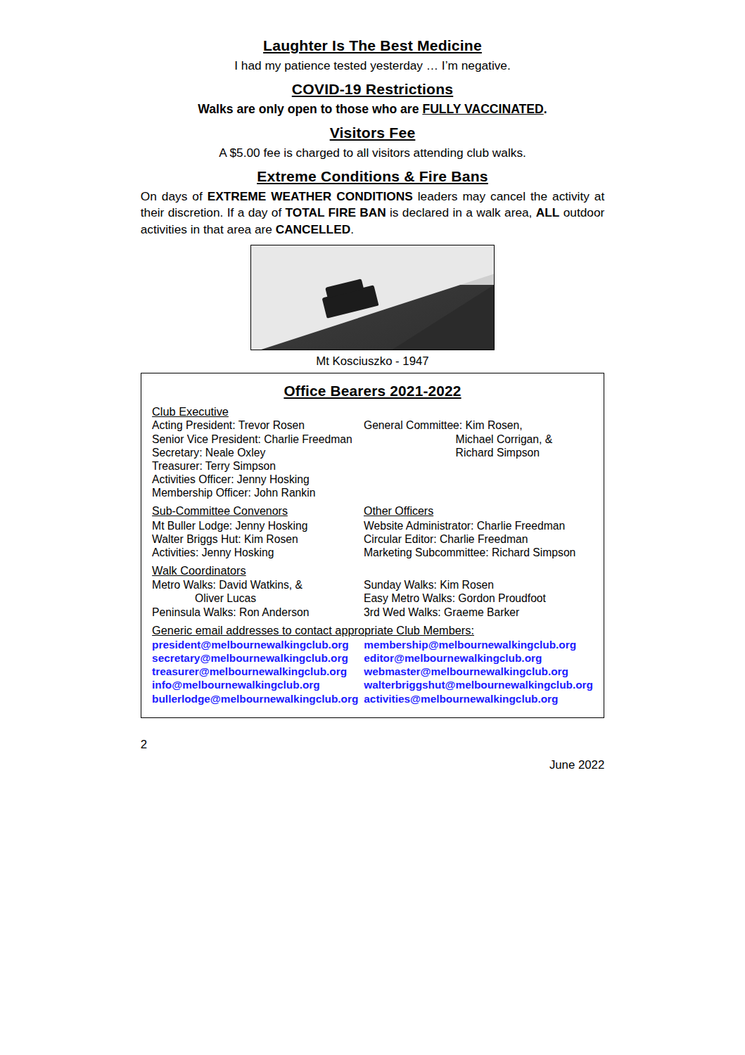Laughter Is The Best Medicine
I had my patience tested yesterday … I’m negative.
COVID-19 Restrictions
Walks are only open to those who are FULLY VACCINATED.
Visitors Fee
A $5.00 fee is charged to all visitors attending club walks.
Extreme Conditions & Fire Bans
On days of EXTREME WEATHER CONDITIONS leaders may cancel the activity at their discretion. If a day of TOTAL FIRE BAN is declared in a walk area, ALL outdoor activities in that area are CANCELLED.
Mt Kosciuszko - 1947
Office Bearers 2021-2022
Club Executive
| Acting President: Trevor Rosen Senior Vice President: Charlie Freedman Secretary: Neale Oxley Treasurer: Terry Simpson Activities Officer: Jenny Hosking Membership Officer: John Rankin | General Committee: Kim Rosen, Michael Corrigan, & Richard Simpson |
| Sub-Committee Convenors | Other Officers |
| Mt Buller Lodge: Jenny Hosking Walter Briggs Hut: Kim Rosen Activities: Jenny Hosking | Website Administrator: Charlie Freedman Circular Editor: Charlie Freedman Marketing Subcommittee: Richard Simpson |
Walk Coordinators
| Metro Walks: David Watkins, & Oliver Lucas Peninsula Walks: Ron Anderson | Sunday Walks: Kim Rosen Easy Metro Walks: Gordon Proudfoot 3rd Wed Walks: Graeme Barker |
Generic email addresses to contact appropriate Club Members:
| president@melbournewalkingclub.org | membership@melbournewalkingclub.org |
| secretary@melbournewalkingclub.org | editor@melbournewalkingclub.org |
| treasurer@melbournewalkingclub.org | webmaster@melbournewalkingclub.org |
| info@melbournewalkingclub.org | walterbriggshut@melbournewalkingclub.org |
| bullerlodge@melbournewalkingclub.org | activities@melbournewalkingclub.org |
2
June 2022